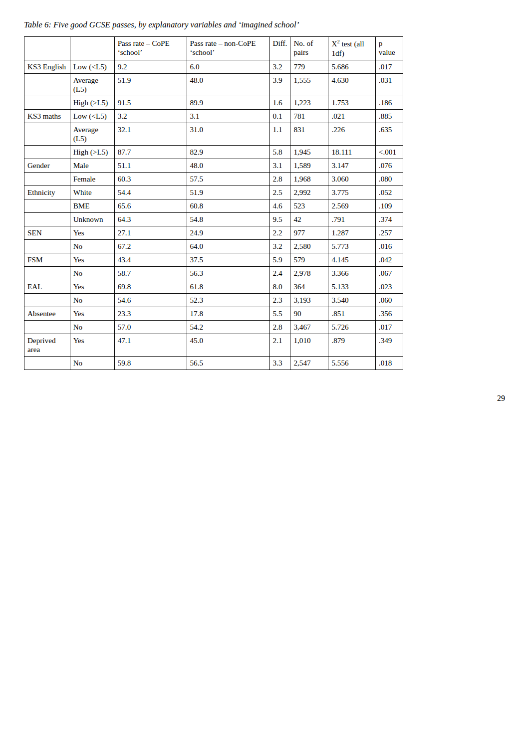Table 6: Five good GCSE passes, by explanatory variables and ‘imagined school’
| | | Pass rate – CoPE ‘school’ | Pass rate – non-CoPE ‘school’ | Diff. | No. of pairs | X 2 test (all 1df) | p value |
| --- | --- | --- | --- | --- | --- | --- | --- |
| KS3 English | Low (<L5) | 9.2 | 6.0 | 3.2 | 779 | 5.686 | .017 |
| | Average (L5) | 51.9 | 48.0 | 3.9 | 1,555 | 4.630 | .031 |
| | High (>L5) | 91.5 | 89.9 | 1.6 | 1,223 | 1.753 | .186 |
| KS3 maths | Low (<L5) | 3.2 | 3.1 | 0.1 | 781 | .021 | .885 |
| | Average (L5) | 32.1 | 31.0 | 1.1 | 831 | .226 | .635 |
| | High (>L5) | 87.7 | 82.9 | 5.8 | 1,945 | 18.111 | <.001 |
| Gender | Male | 51.1 | 48.0 | 3.1 | 1,589 | 3.147 | .076 |
| | Female | 60.3 | 57.5 | 2.8 | 1,968 | 3.060 | .080 |
| Ethnicity | White | 54.4 | 51.9 | 2.5 | 2,992 | 3.775 | .052 |
| | BME | 65.6 | 60.8 | 4.6 | 523 | 2.569 | .109 |
| | Unknown | 64.3 | 54.8 | 9.5 | 42 | .791 | .374 |
| SEN | Yes | 27.1 | 24.9 | 2.2 | 977 | 1.287 | .257 |
| | No | 67.2 | 64.0 | 3.2 | 2,580 | 5.773 | .016 |
| FSM | Yes | 43.4 | 37.5 | 5.9 | 579 | 4.145 | .042 |
| | No | 58.7 | 56.3 | 2.4 | 2,978 | 3.366 | .067 |
| EAL | Yes | 69.8 | 61.8 | 8.0 | 364 | 5.133 | .023 |
| | No | 54.6 | 52.3 | 2.3 | 3,193 | 3.540 | .060 |
| Absentee | Yes | 23.3 | 17.8 | 5.5 | 90 | .851 | .356 |
| | No | 57.0 | 54.2 | 2.8 | 3,467 | 5.726 | .017 |
| Deprived area | Yes | 47.1 | 45.0 | 2.1 | 1,010 | .879 | .349 |
| | No | 59.8 | 56.5 | 3.3 | 2,547 | 5.556 | .018 |
29